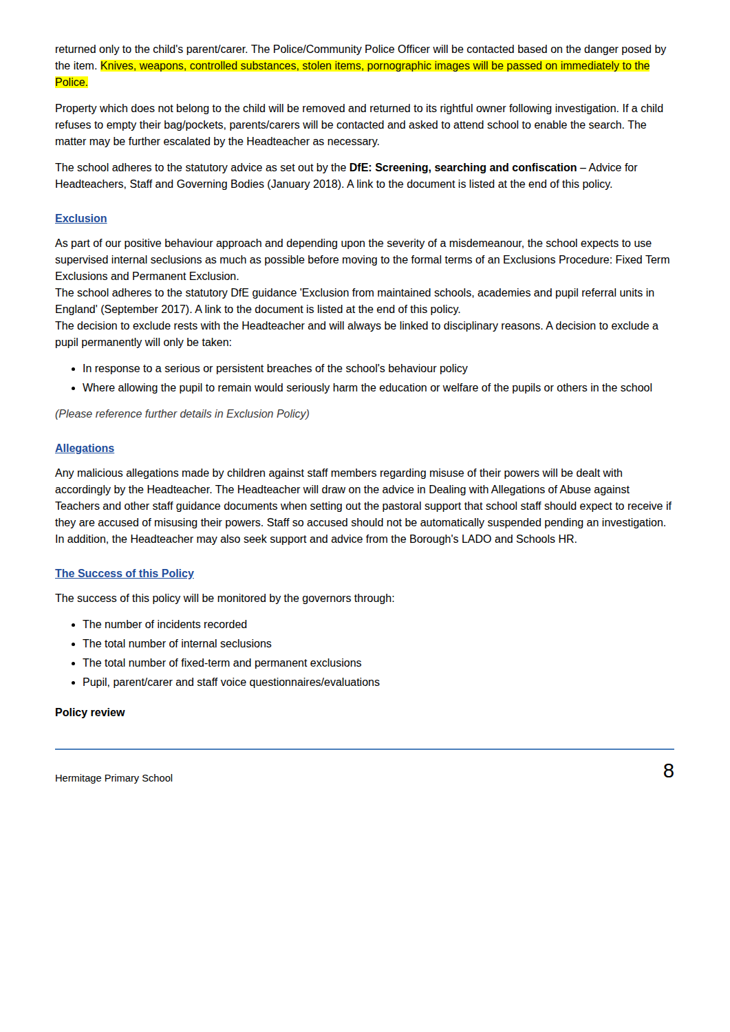returned only to the child's parent/carer. The Police/Community Police Officer will be contacted based on the danger posed by the item. Knives, weapons, controlled substances, stolen items, pornographic images will be passed on immediately to the Police.
Property which does not belong to the child will be removed and returned to its rightful owner following investigation. If a child refuses to empty their bag/pockets, parents/carers will be contacted and asked to attend school to enable the search. The matter may be further escalated by the Headteacher as necessary.
The school adheres to the statutory advice as set out by the DfE: Screening, searching and confiscation – Advice for Headteachers, Staff and Governing Bodies (January 2018). A link to the document is listed at the end of this policy.
Exclusion
As part of our positive behaviour approach and depending upon the severity of a misdemeanour, the school expects to use supervised internal seclusions as much as possible before moving to the formal terms of an Exclusions Procedure: Fixed Term Exclusions and Permanent Exclusion.
The school adheres to the statutory DfE guidance 'Exclusion from maintained schools, academies and pupil referral units in England' (September 2017). A link to the document is listed at the end of this policy.
The decision to exclude rests with the Headteacher and will always be linked to disciplinary reasons. A decision to exclude a pupil permanently will only be taken:
In response to a serious or persistent breaches of the school's behaviour policy
Where allowing the pupil to remain would seriously harm the education or welfare of the pupils or others in the school
(Please reference further details in Exclusion Policy)
Allegations
Any malicious allegations made by children against staff members regarding misuse of their powers will be dealt with accordingly by the Headteacher. The Headteacher will draw on the advice in Dealing with Allegations of Abuse against Teachers and other staff guidance documents when setting out the pastoral support that school staff should expect to receive if they are accused of misusing their powers. Staff so accused should not be automatically suspended pending an investigation. In addition, the Headteacher may also seek support and advice from the Borough's LADO and Schools HR.
The Success of this Policy
The success of this policy will be monitored by the governors through:
The number of incidents recorded
The total number of internal seclusions
The total number of fixed-term and permanent exclusions
Pupil, parent/carer and staff voice questionnaires/evaluations
Policy review
Hermitage Primary School
8